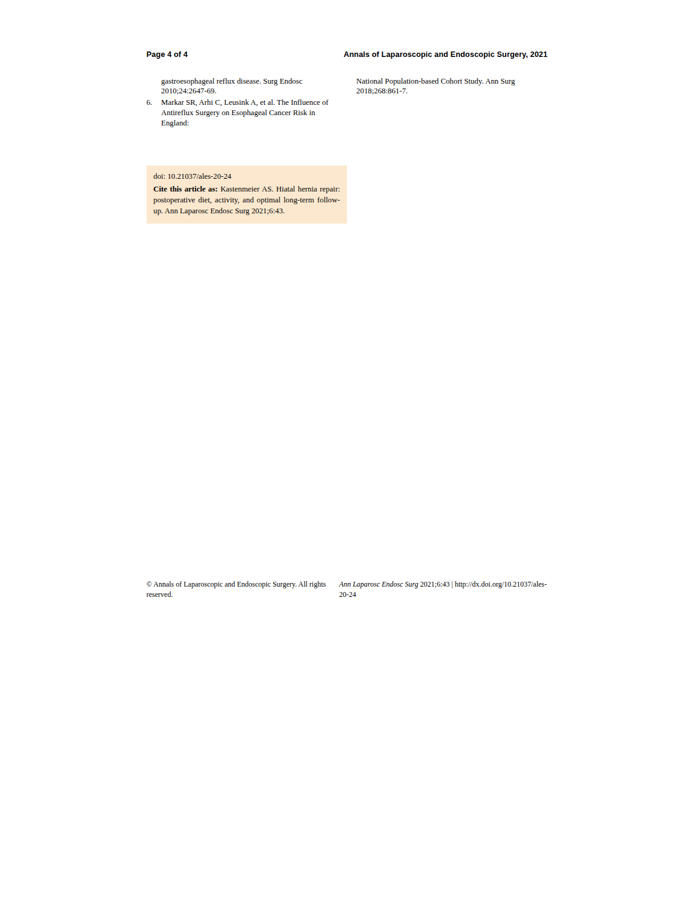Page 4 of 4
Annals of Laparoscopic and Endoscopic Surgery, 2021
gastroesophageal reflux disease. Surg Endosc 2010;24:2647-69.
6. Markar SR, Arhi C, Leusink A, et al. The Influence of Antireflux Surgery on Esophageal Cancer Risk in England:
National Population-based Cohort Study. Ann Surg 2018;268:861-7.
doi: 10.21037/ales-20-24
Cite this article as: Kastenmeier AS. Hiatal hernia repair: postoperative diet, activity, and optimal long-term follow-up. Ann Laparosc Endosc Surg 2021;6:43.
© Annals of Laparoscopic and Endoscopic Surgery. All rights reserved.
Ann Laparosc Endosc Surg 2021;6:43 | http://dx.doi.org/10.21037/ales-20-24